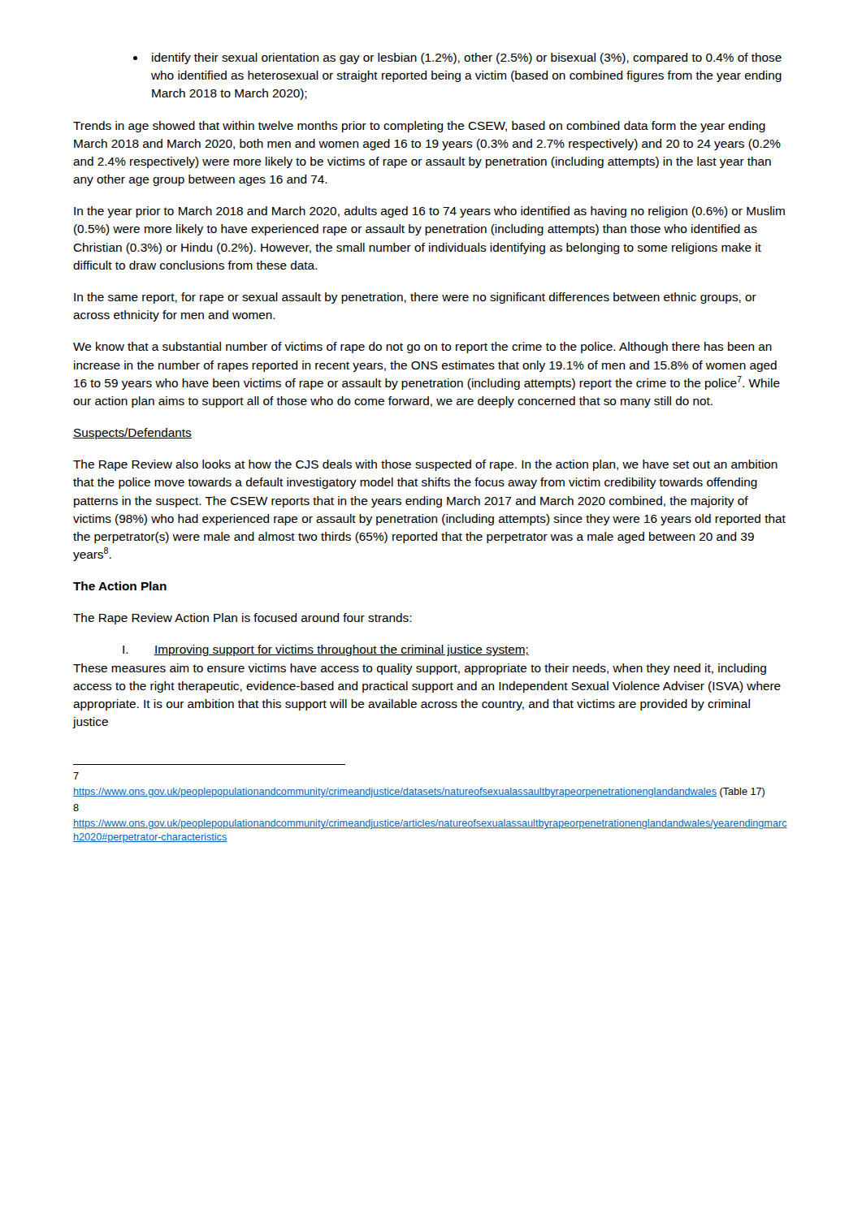identify their sexual orientation as gay or lesbian (1.2%), other (2.5%) or bisexual (3%), compared to 0.4% of those who identified as heterosexual or straight reported being a victim (based on combined figures from the year ending March 2018 to March 2020);
Trends in age showed that within twelve months prior to completing the CSEW, based on combined data form the year ending March 2018 and March 2020, both men and women aged 16 to 19 years (0.3% and 2.7% respectively) and 20 to 24 years (0.2% and 2.4% respectively) were more likely to be victims of rape or assault by penetration (including attempts) in the last year than any other age group between ages 16 and 74.
In the year prior to March 2018 and March 2020, adults aged 16 to 74 years who identified as having no religion (0.6%) or Muslim (0.5%) were more likely to have experienced rape or assault by penetration (including attempts) than those who identified as Christian (0.3%) or Hindu (0.2%). However, the small number of individuals identifying as belonging to some religions make it difficult to draw conclusions from these data.
In the same report, for rape or sexual assault by penetration, there were no significant differences between ethnic groups, or across ethnicity for men and women.
We know that a substantial number of victims of rape do not go on to report the crime to the police. Although there has been an increase in the number of rapes reported in recent years, the ONS estimates that only 19.1% of men and 15.8% of women aged 16 to 59 years who have been victims of rape or assault by penetration (including attempts) report the crime to the police7. While our action plan aims to support all of those who do come forward, we are deeply concerned that so many still do not.
Suspects/Defendants
The Rape Review also looks at how the CJS deals with those suspected of rape. In the action plan, we have set out an ambition that the police move towards a default investigatory model that shifts the focus away from victim credibility towards offending patterns in the suspect. The CSEW reports that in the years ending March 2017 and March 2020 combined, the majority of victims (98%) who had experienced rape or assault by penetration (including attempts) since they were 16 years old reported that the perpetrator(s) were male and almost two thirds (65%) reported that the perpetrator was a male aged between 20 and 39 years8.
The Action Plan
The Rape Review Action Plan is focused around four strands:
I. Improving support for victims throughout the criminal justice system;
These measures aim to ensure victims have access to quality support, appropriate to their needs, when they need it, including access to the right therapeutic, evidence-based and practical support and an Independent Sexual Violence Adviser (ISVA) where appropriate. It is our ambition that this support will be available across the country, and that victims are provided by criminal justice
7
https://www.ons.gov.uk/peoplepopulationandcommunity/crimeandjustice/datasets/natureofsexualassaultbyrapeorpenetrationenglandandwales (Table 17)
8
https://www.ons.gov.uk/peoplepopulationandcommunity/crimeandjustice/articles/natureofsexualassaultbyrapeorpenetrationenglandandwales/yearendingmarch2020#perpetrator-characteristics